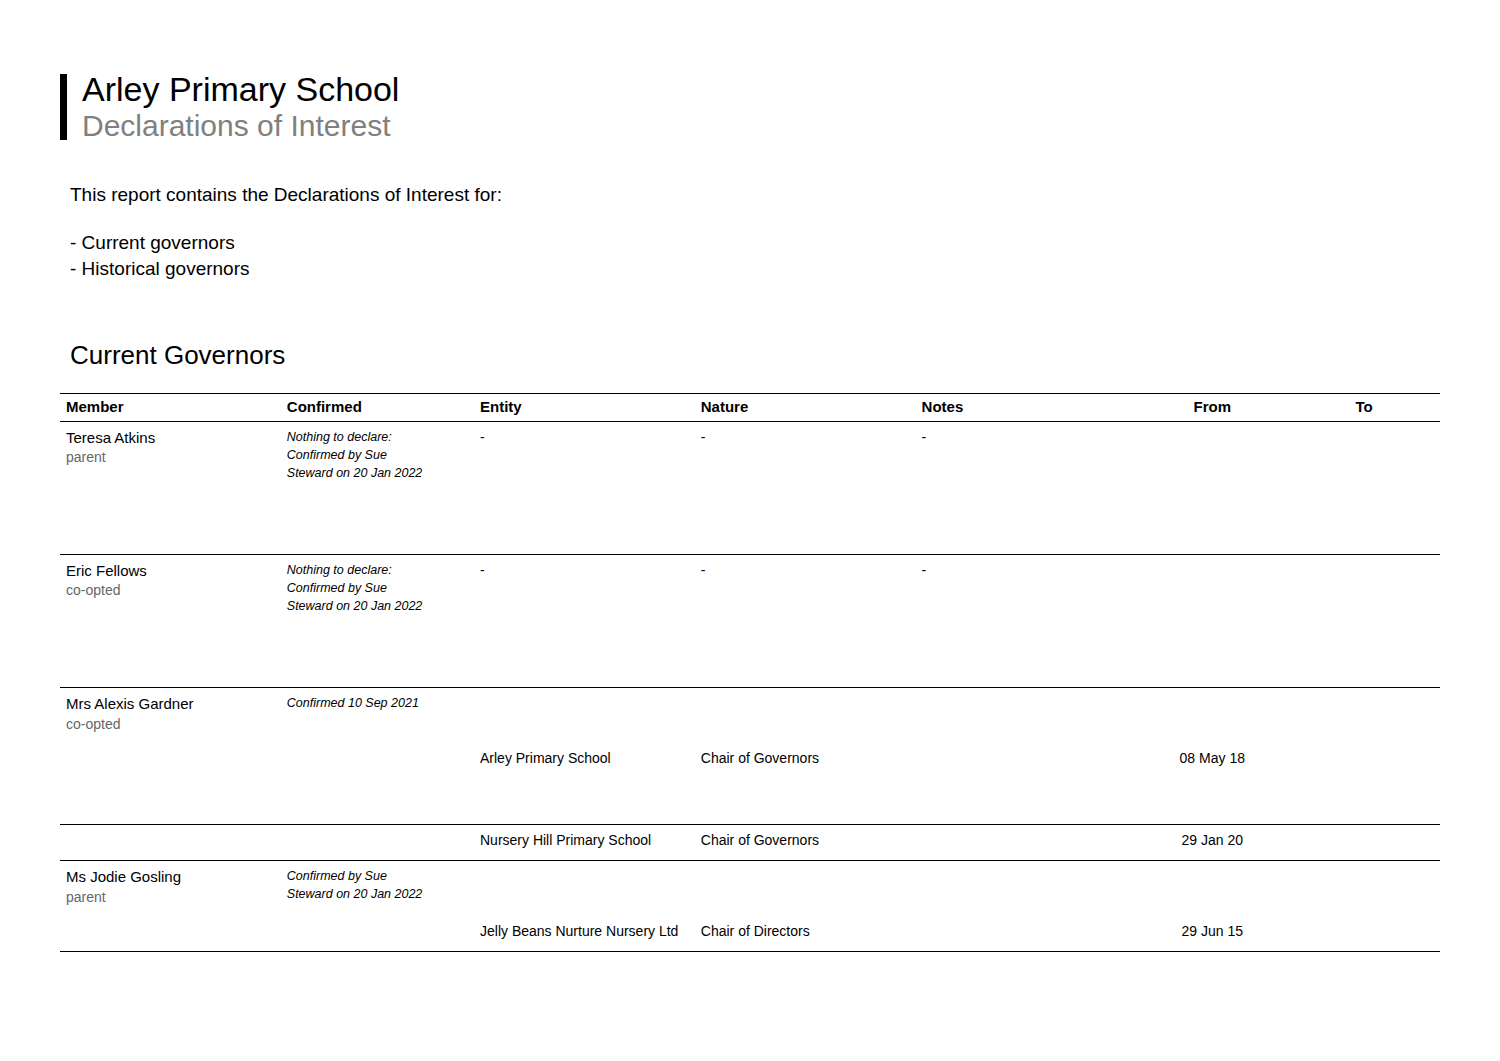Arley Primary School
Declarations of Interest
This report contains the Declarations of Interest for:
- Current governors
- Historical governors
Current Governors
| Member | Confirmed | Entity | Nature | Notes | From | To |
| --- | --- | --- | --- | --- | --- | --- |
| Teresa Atkins parent | Nothing to declare: Confirmed by Sue Steward on 20 Jan 2022 | - | - | - | | |
| Eric Fellows co-opted | Nothing to declare: Confirmed by Sue Steward on 20 Jan 2022 | - | - | - | | |
| Mrs Alexis Gardner co-opted | Confirmed 10 Sep 2021 | | | | | |
| | | Arley Primary School | Chair of Governors | | 08 May 18 | |
| | | Nursery Hill Primary School | Chair of Governors | | 29 Jan 20 | |
| Ms Jodie Gosling parent | Confirmed by Sue Steward on 20 Jan 2022 | | | | | |
| | | Jelly Beans Nurture Nursery Ltd | Chair of Directors | | 29 Jun 15 | |